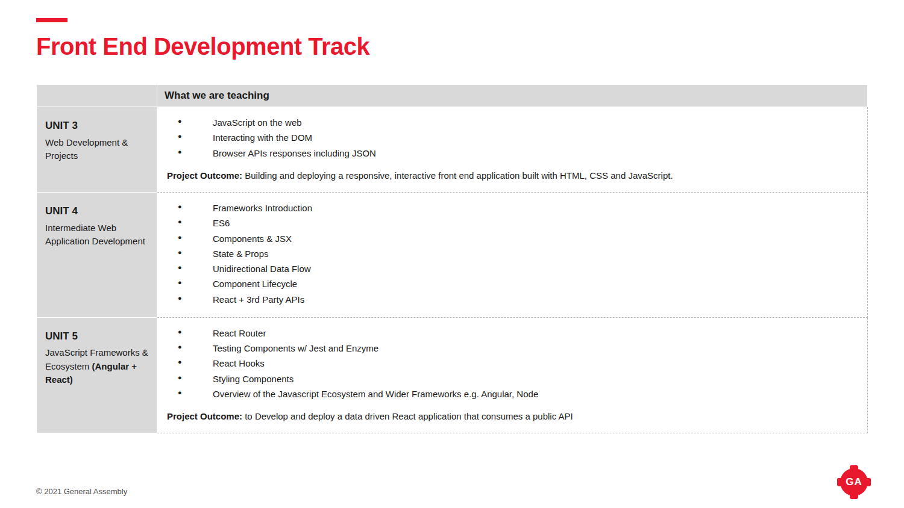Front End Development Track
| | What we are teaching |
| --- | --- |
| UNIT 3 Web Development & Projects | JavaScript on the web Interacting with the DOM Browser APIs responses including JSON Project Outcome: Building and deploying a responsive, interactive front end application built with HTML, CSS and JavaScript. |
| UNIT 4 Intermediate Web Application Development | Frameworks Introduction ES6 Components & JSX State & Props Unidirectional Data Flow Component Lifecycle React + 3rd Party APIs |
| UNIT 5 JavaScript Frameworks & Ecosystem (Angular + React) | React Router Testing Components w/ Jest and Enzyme React Hooks Styling Components Overview of the Javascript Ecosystem and Wider Frameworks e.g. Angular, Node Project Outcome: to Develop and deploy a data driven React application that consumes a public API |
© 2021 General Assembly
GA